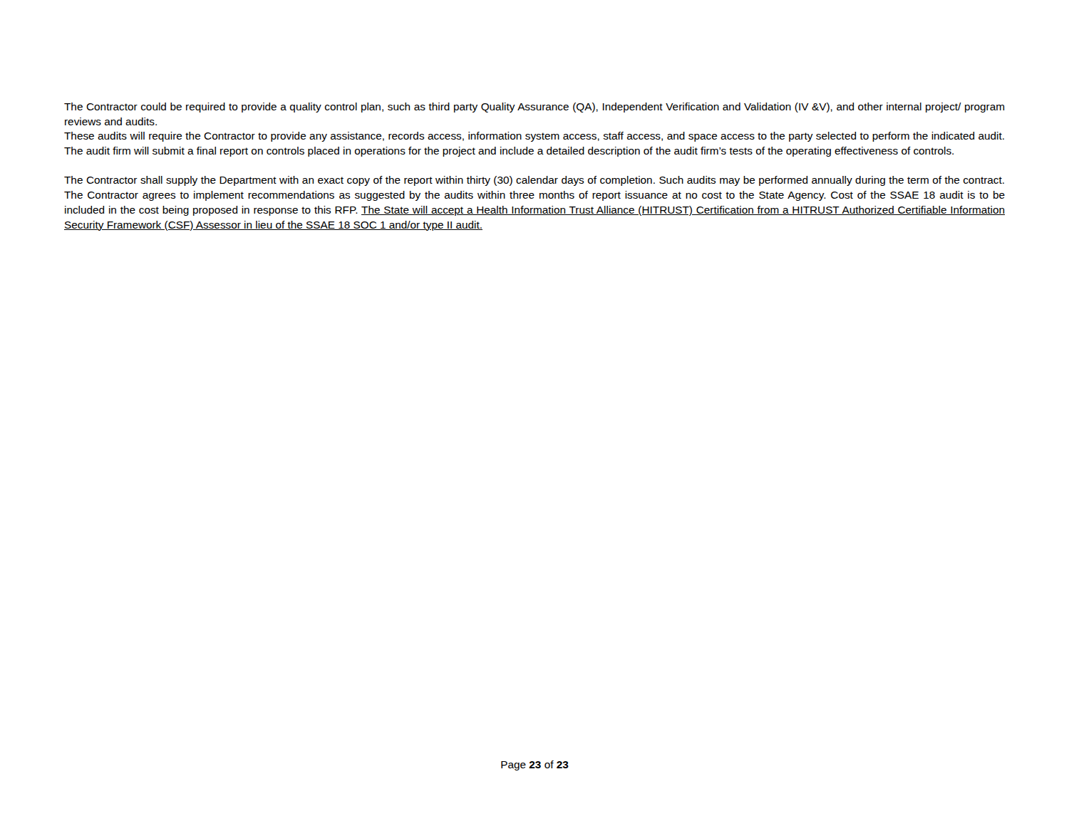The Contractor could be required to provide a quality control plan, such as third party Quality Assurance (QA), Independent Verification and Validation (IV &V), and other internal project/ program reviews and audits.
These audits will require the Contractor to provide any assistance, records access, information system access, staff access, and space access to the party selected to perform the indicated audit. The audit firm will submit a final report on controls placed in operations for the project and include a detailed description of the audit firm’s tests of the operating effectiveness of controls.
The Contractor shall supply the Department with an exact copy of the report within thirty (30) calendar days of completion. Such audits may be performed annually during the term of the contract. The Contractor agrees to implement recommendations as suggested by the audits within three months of report issuance at no cost to the State Agency. Cost of the SSAE 18 audit is to be included in the cost being proposed in response to this RFP. The State will accept a Health Information Trust Alliance (HITRUST) Certification from a HITRUST Authorized Certifiable Information Security Framework (CSF) Assessor in lieu of the SSAE 18 SOC 1 and/or type II audit.
Page 23 of 23